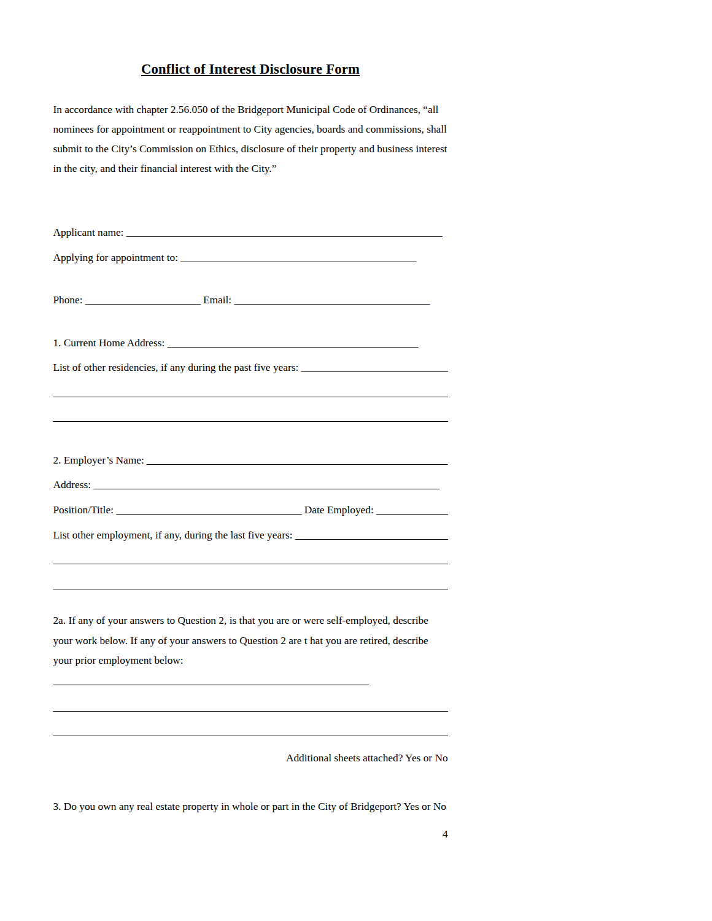Conflict of Interest Disclosure Form
In accordance with chapter 2.56.050 of the Bridgeport Municipal Code of Ordinances, “all nominees for appointment or reappointment to City agencies, boards and commissions, shall submit to the City’s Commission on Ethics, disclosure of their property and business interest in the city, and their financial interest with the City.”
Applicant name: _______________________________________________________________
Applying for appointment to: _______________________________________________
Phone: _______________________ Email: _______________________________________
1. Current Home Address: __________________________________________________
List of other residencies, if any during the past five years: ________________________________
_______________________________________________________________________________
_______________________________________________________________________________
2. Employer’s Name: ____________________________________________________________
Address: _____________________________________________________________________
Position/Title: _____________________________________ Date Employed: ________________
List other employment, if any, during the last five years: _________________________________
_______________________________________________________________________________
_______________________________________________________________________________
2a. If any of your answers to Question 2, is that you are or were self-employed, describe your work below. If any of your answers to Question 2 are t hat you are retired, describe your prior employment below: _______________________________________________________________
_______________________________________________________________________________
_______________________________________________________________________________
Additional sheets attached? Yes or No
3. Do you own any real estate property in whole or part in the City of Bridgeport? Yes or No
4